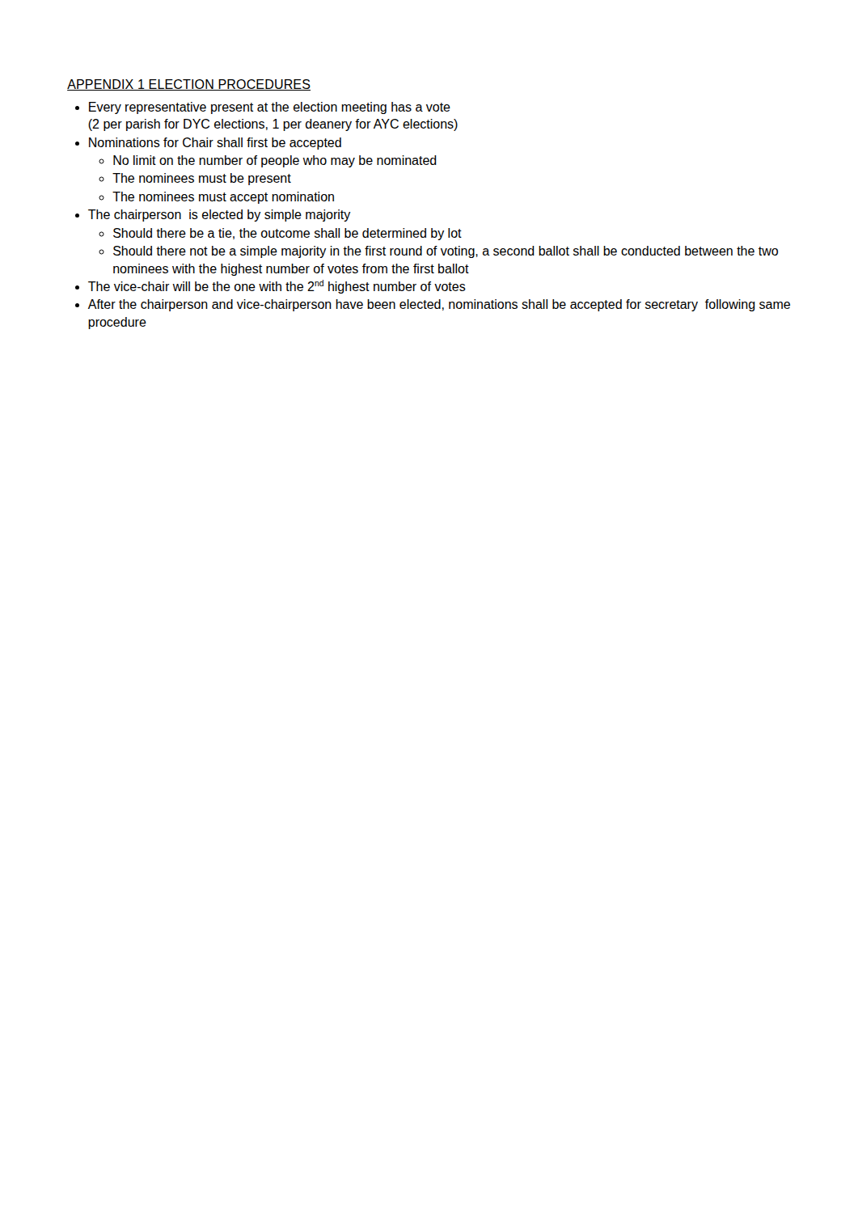APPENDIX 1 ELECTION PROCEDURES
Every representative present at the election meeting has a vote
(2 per parish for DYC elections, 1 per deanery for AYC elections)
Nominations for Chair shall first be accepted
No limit on the number of people who may be nominated
The nominees must be present
The nominees must accept nomination
The chairperson is elected by simple majority
Should there be a tie, the outcome shall be determined by lot
Should there not be a simple majority in the first round of voting, a second ballot shall be conducted between the two nominees with the highest number of votes from the first ballot
The vice-chair will be the one with the 2nd highest number of votes
After the chairperson and vice-chairperson have been elected, nominations shall be accepted for secretary following same procedure